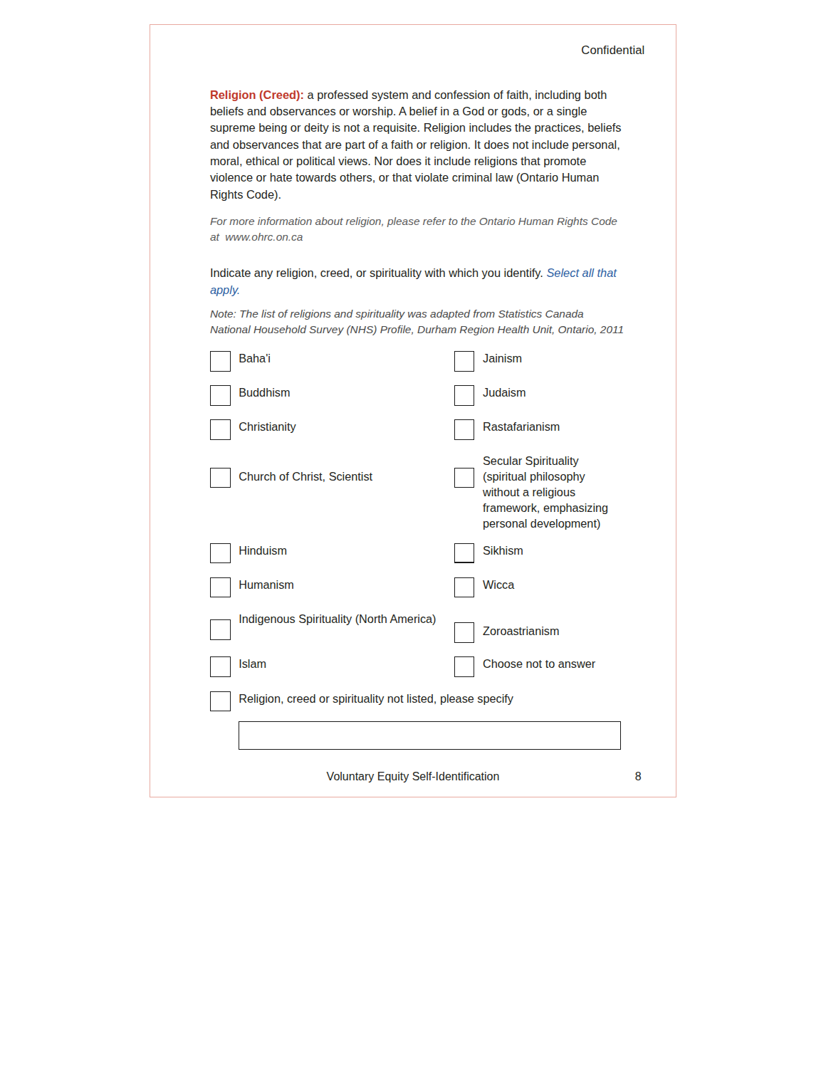Confidential
Religion (Creed): a professed system and confession of faith, including both beliefs and observances or worship. A belief in a God or gods, or a single supreme being or deity is not a requisite. Religion includes the practices, beliefs and observances that are part of a faith or religion. It does not include personal, moral, ethical or political views. Nor does it include religions that promote violence or hate towards others, or that violate criminal law (Ontario Human Rights Code).
For more information about religion, please refer to the Ontario Human Rights Code at www.ohrc.on.ca
Indicate any religion, creed, or spirituality with which you identify. Select all that apply.
Note: The list of religions and spirituality was adapted from Statistics Canada National Household Survey (NHS) Profile, Durham Region Health Unit, Ontario, 2011
| | Baha'i | | | Jainism |
| | Buddhism | | | Judaism |
| | Christianity | | | Rastafarianism |
| | Church of Christ, Scientist | | | Secular Spirituality (spiritual philosophy without a religious framework, emphasizing personal development) |
| | Hinduism | | | Sikhism |
| | Humanism | | | Wicca |
| | Indigenous Spirituality (North America) | | | Zoroastrianism |
| | Islam | | | Choose not to answer |
| | Religion, creed or spirituality not listed, please specify |
Voluntary Equity Self-Identification
8